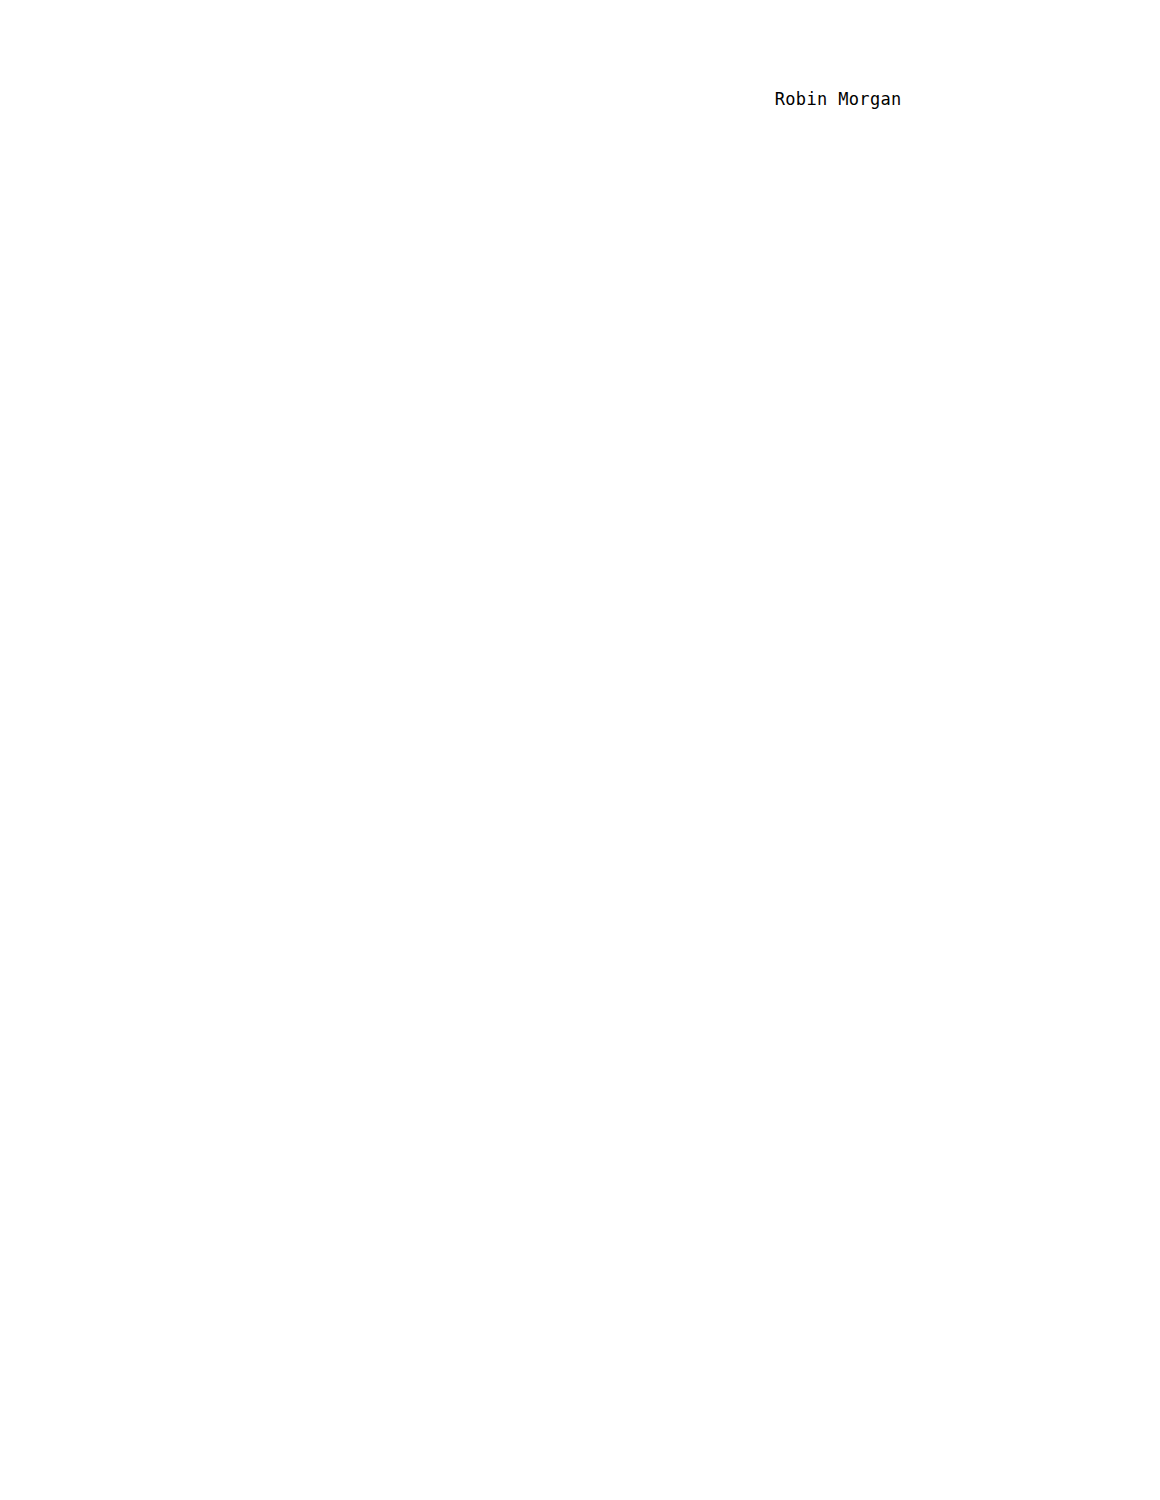Robin Morgan